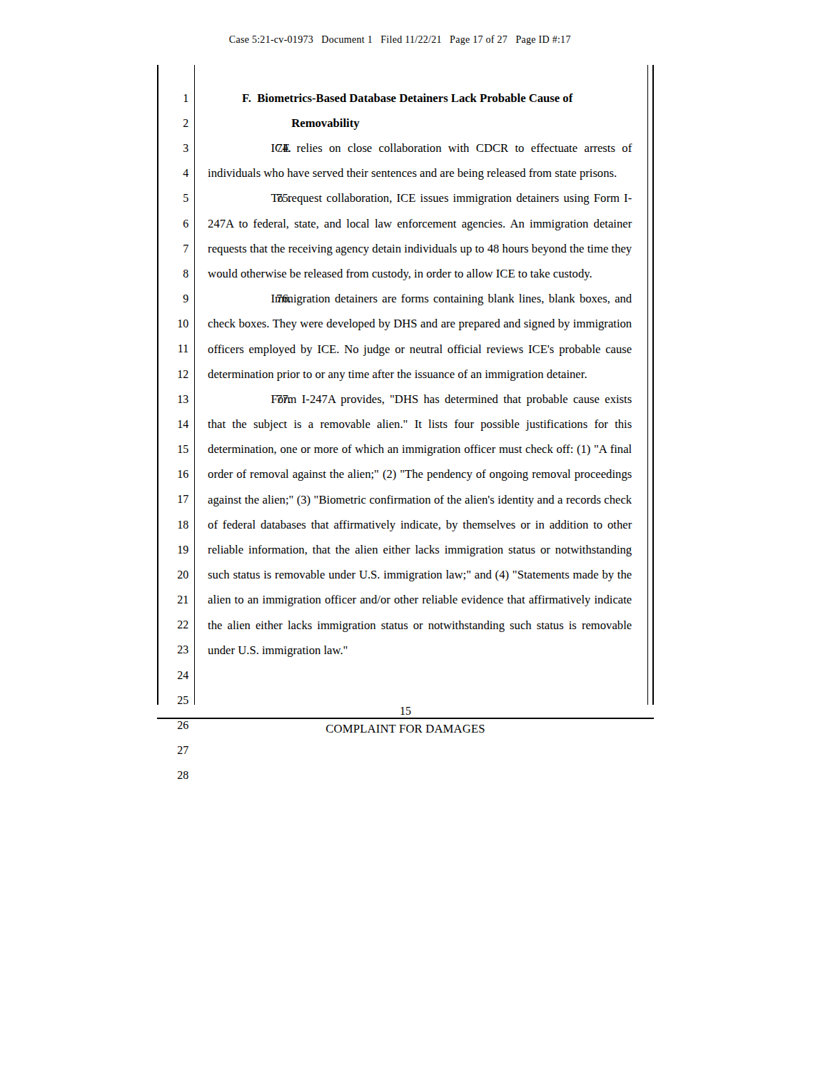Case 5:21-cv-01973 Document 1 Filed 11/22/21 Page 17 of 27 Page ID #:17
1
2
3
4
5
6
7
8
9
10
11
12
13
14
15
16
17
18
19
20
21
22
23
24
25
26
27
28
F. Biometrics-Based Database Detainers Lack Probable Cause of
Removability
74. ICE relies on close collaboration with CDCR to effectuate arrests of individuals who have served their sentences and are being released from state prisons.
75. To request collaboration, ICE issues immigration detainers using Form I-247A to federal, state, and local law enforcement agencies. An immigration detainer requests that the receiving agency detain individuals up to 48 hours beyond the time they would otherwise be released from custody, in order to allow ICE to take custody.
76. Immigration detainers are forms containing blank lines, blank boxes, and check boxes. They were developed by DHS and are prepared and signed by immigration officers employed by ICE. No judge or neutral official reviews ICE's probable cause determination prior to or any time after the issuance of an immigration detainer.
77. Form I-247A provides, "DHS has determined that probable cause exists that the subject is a removable alien." It lists four possible justifications for this determination, one or more of which an immigration officer must check off: (1) "A final order of removal against the alien;" (2) "The pendency of ongoing removal proceedings against the alien;" (3) "Biometric confirmation of the alien's identity and a records check of federal databases that affirmatively indicate, by themselves or in addition to other reliable information, that the alien either lacks immigration status or notwithstanding such status is removable under U.S. immigration law;" and (4) "Statements made by the alien to an immigration officer and/or other reliable evidence that affirmatively indicate the alien either lacks immigration status or notwithstanding such status is removable under U.S. immigration law."
15
COMPLAINT FOR DAMAGES